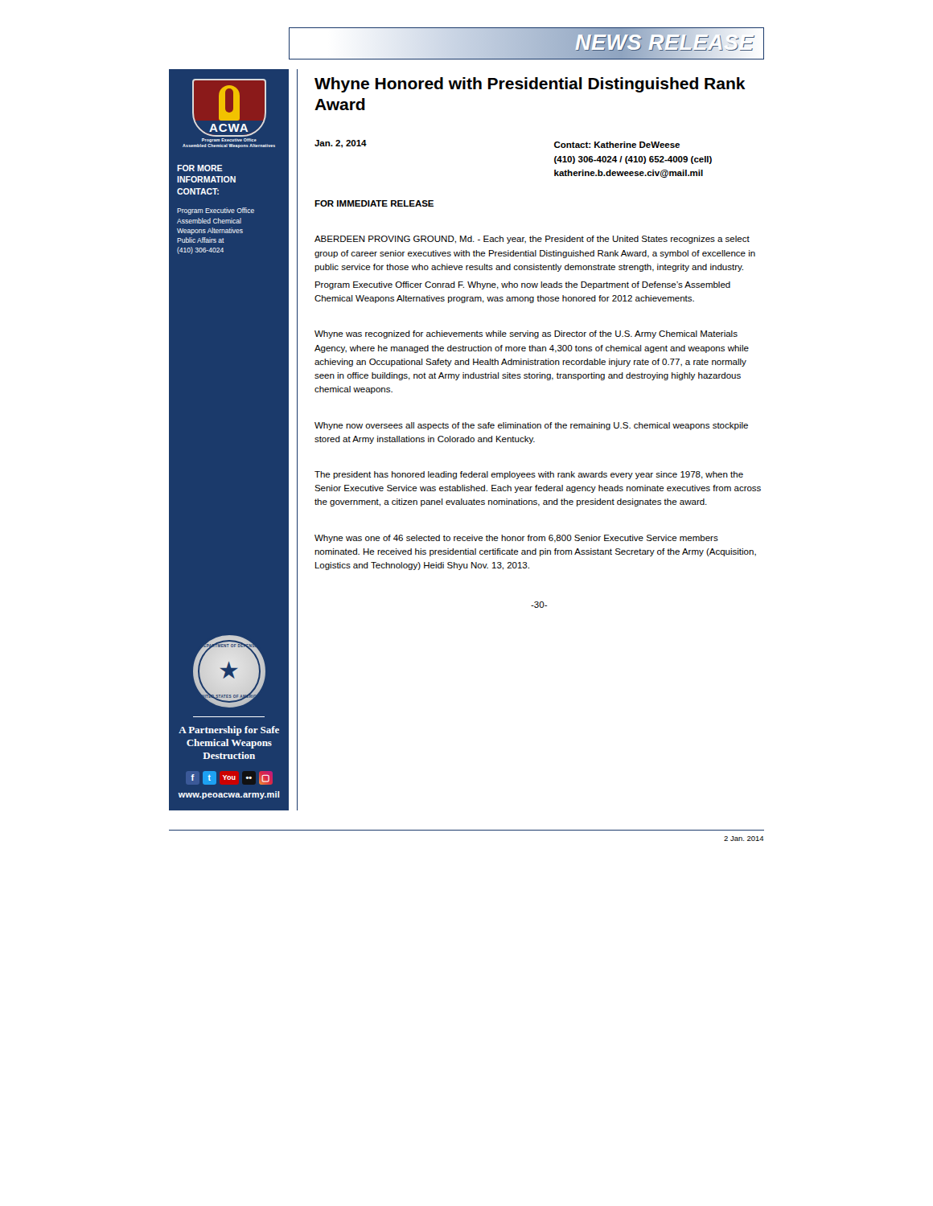NEWS RELEASE
ACWA
Program Executive Office
Assembled Chemical Weapons Alternatives
FOR MORE
INFORMATION
CONTACT:
Program Executive Office
Assembled Chemical
Weapons Alternatives
Public Affairs at
(410) 306-4024
DEPARTMENT OF DEFENSE
★
UNITED STATES OF AMERICA
A Partnership for Safe
Chemical Weapons
Destruction
f t You •• ▢
www.peoacwa.army.mil
Whyne Honored with Presidential Distinguished Rank Award
Jan. 2, 2014
Contact: Katherine DeWeese
(410) 306-4024 / (410) 652-4009 (cell)
katherine.b.deweese.civ@mail.mil
FOR IMMEDIATE RELEASE
ABERDEEN PROVING GROUND, Md. - Each year, the President of the United States recognizes a select group of career senior executives with the Presidential Distinguished Rank Award, a symbol of excellence in public service for those who achieve results and consistently demonstrate strength, integrity and industry.
Program Executive Officer Conrad F. Whyne, who now leads the Department of Defense’s Assembled Chemical Weapons Alternatives program, was among those honored for 2012 achievements.
Whyne was recognized for achievements while serving as Director of the U.S. Army Chemical Materials Agency, where he managed the destruction of more than 4,300 tons of chemical agent and weapons while achieving an Occupational Safety and Health Administration recordable injury rate of 0.77, a rate normally seen in office buildings, not at Army industrial sites storing, transporting and destroying highly hazardous chemical weapons.
Whyne now oversees all aspects of the safe elimination of the remaining U.S. chemical weapons stockpile stored at Army installations in Colorado and Kentucky.
The president has honored leading federal employees with rank awards every year since 1978, when the Senior Executive Service was established. Each year federal agency heads nominate executives from across the government, a citizen panel evaluates nominations, and the president designates the award.
Whyne was one of 46 selected to receive the honor from 6,800 Senior Executive Service members nominated. He received his presidential certificate and pin from Assistant Secretary of the Army (Acquisition, Logistics and Technology) Heidi Shyu Nov. 13, 2013.
-30-
2 Jan. 2014